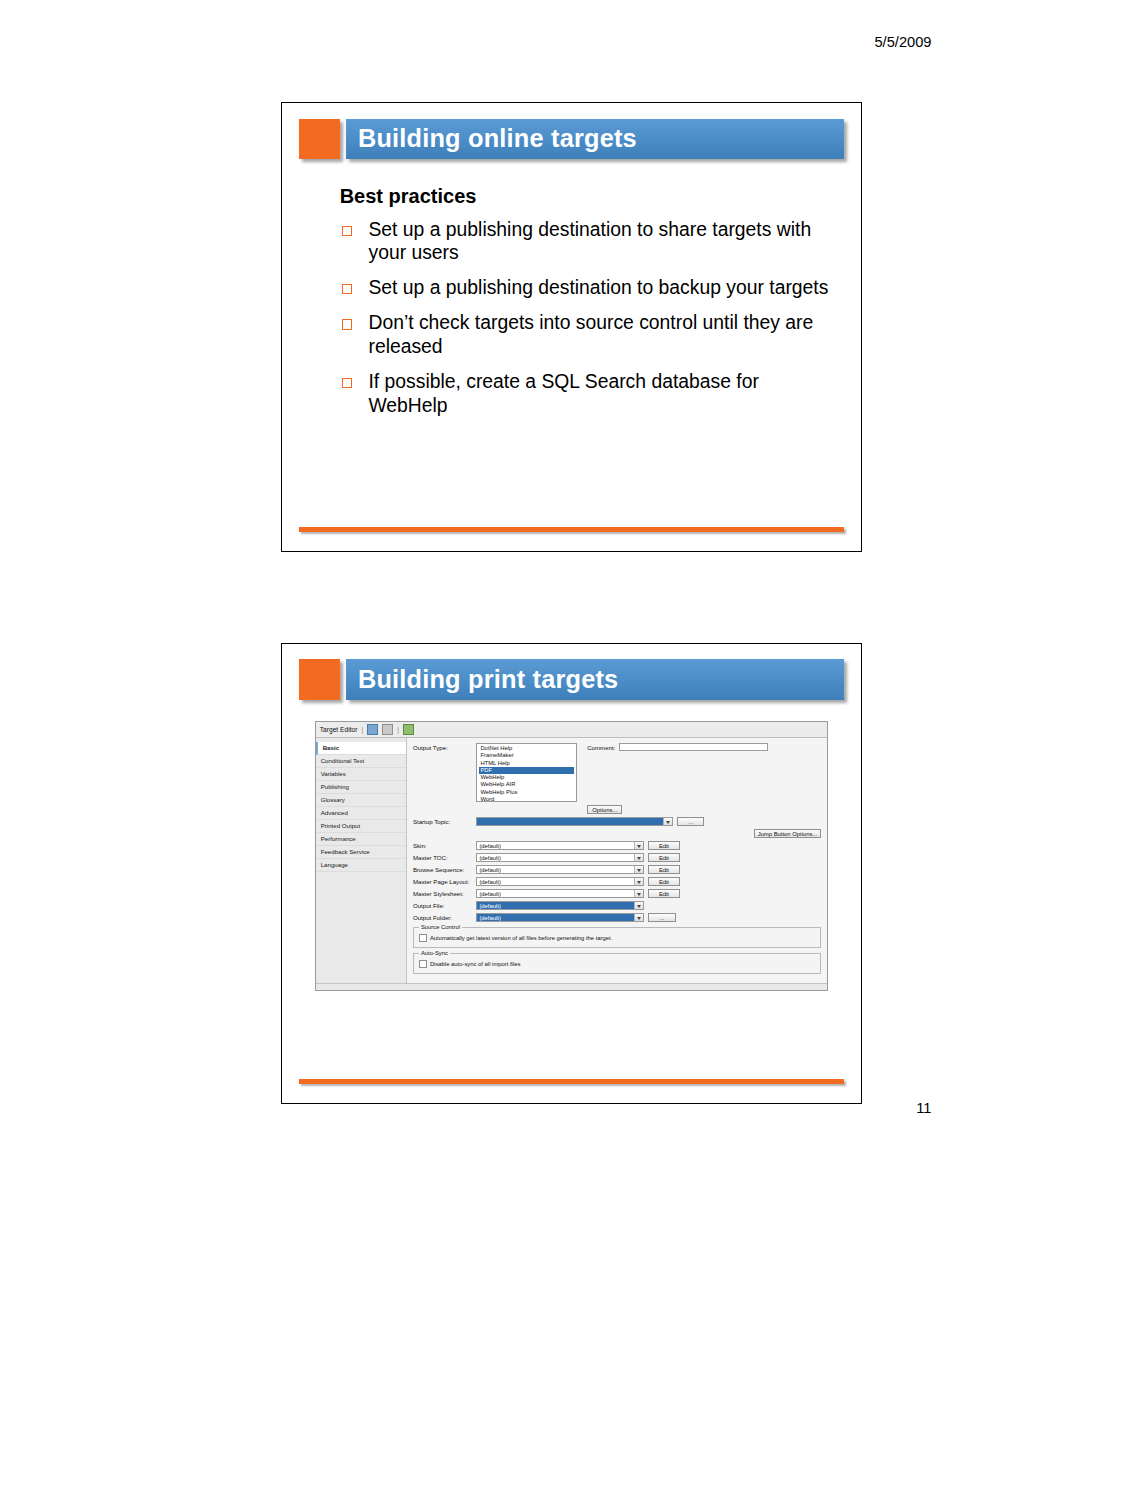5/5/2009
Building online targets
Best practices
Set up a publishing destination to share targets with your users
Set up a publishing destination to backup your targets
Don’t check targets into source control until they are released
If possible, create a SQL Search database for WebHelp
Building print targets
Target Editor | |
Basic
Conditional Text
Variables
Publishing
Glossary
Advanced
Printed Output
Performance
Feedback Service
Language
Output Type:
DotNet Help
FrameMaker
HTML Help
PDF
WebHelp
WebHelp AIR
WebHelp Plus
Word
XHTML Book
XPS
Comment:
Options...
Startup Topic:
...
Jump Button Options...
Skin:
(default)
Edit
Master TOC:
(default)
Edit
Browse Sequence:
(default)
Edit
Master Page Layout:
(default)
Edit
Master Stylesheet:
(default)
Edit
Output File:
(default)
Output Folder:
(default)
...
Source Control
Automatically get latest version of all files before generating the target.
Auto-Sync
Disable auto-sync of all import files
11